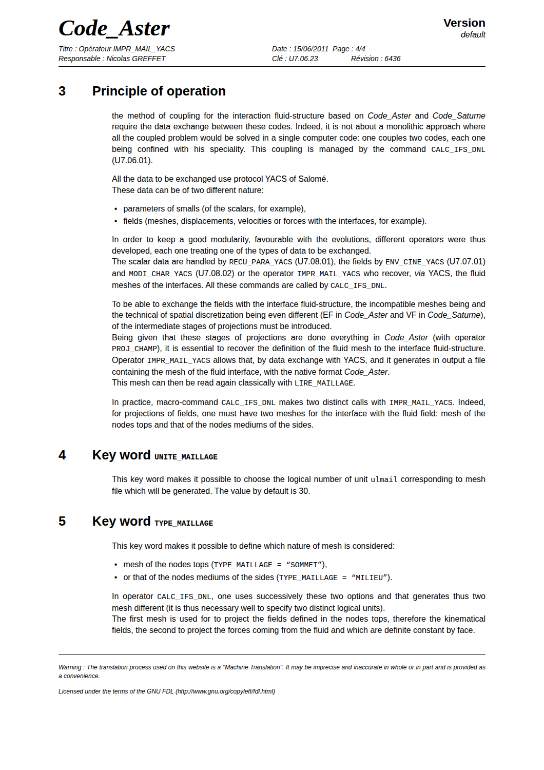Version
default
Code_Aster
| Titre : Opérateur IMPR_MAIL_YACS | Date : 15/06/2011 Page : 4/4 |
| Responsable : Nicolas GREFFET | Clé : U7.06.23 Révision : 6436 |
3 Principle of operation
the method of coupling for the interaction fluid-structure based on Code_Aster and Code_Saturne require the data exchange between these codes. Indeed, it is not about a monolithic approach where all the coupled problem would be solved in a single computer code: one couples two codes, each one being confined with his speciality. This coupling is managed by the command CALC_IFS_DNL (U7.06.01).
All the data to be exchanged use protocol YACS of Salomé.
These data can be of two different nature:
parameters of smalls (of the scalars, for example),
fields (meshes, displacements, velocities or forces with the interfaces, for example).
In order to keep a good modularity, favourable with the evolutions, different operators were thus developed, each one treating one of the types of data to be exchanged.
The scalar data are handled by RECU_PARA_YACS (U7.08.01), the fields by ENV_CINE_YACS (U7.07.01) and MODI_CHAR_YACS (U7.08.02) or the operator IMPR_MAIL_YACS who recover, via YACS, the fluid meshes of the interfaces. All these commands are called by CALC_IFS_DNL.
To be able to exchange the fields with the interface fluid-structure, the incompatible meshes being and the technical of spatial discretization being even different (EF in Code_Aster and VF in Code_Saturne), of the intermediate stages of projections must be introduced.
Being given that these stages of projections are done everything in Code_Aster (with operator PROJ_CHAMP), it is essential to recover the definition of the fluid mesh to the interface fluid-structure. Operator IMPR_MAIL_YACS allows that, by data exchange with YACS, and it generates in output a file containing the mesh of the fluid interface, with the native format Code_Aster.
This mesh can then be read again classically with LIRE_MAILLAGE.
In practice, macro-command CALC_IFS_DNL makes two distinct calls with IMPR_MAIL_YACS. Indeed, for projections of fields, one must have two meshes for the interface with the fluid field: mesh of the nodes tops and that of the nodes mediums of the sides.
4 Key word UNITE_MAILLAGE
This key word makes it possible to choose the logical number of unit ulmail corresponding to mesh file which will be generated. The value by default is 30.
5 Key word TYPE_MAILLAGE
This key word makes it possible to define which nature of mesh is considered:
mesh of the nodes tops (TYPE_MAILLAGE = “SOMMET”),
or that of the nodes mediums of the sides (TYPE_MAILLAGE = “MILIEU”).
In operator CALC_IFS_DNL, one uses successively these two options and that generates thus two mesh different (it is thus necessary well to specify two distinct logical units).
The first mesh is used for to project the fields defined in the nodes tops, therefore the kinematical fields, the second to project the forces coming from the fluid and which are definite constant by face.
Warning : The translation process used on this website is a "Machine Translation". It may be imprecise and inaccurate in whole or in part and is provided as a convenience.
Licensed under the terms of the GNU FDL (http://www.gnu.org/copyleft/fdl.html)